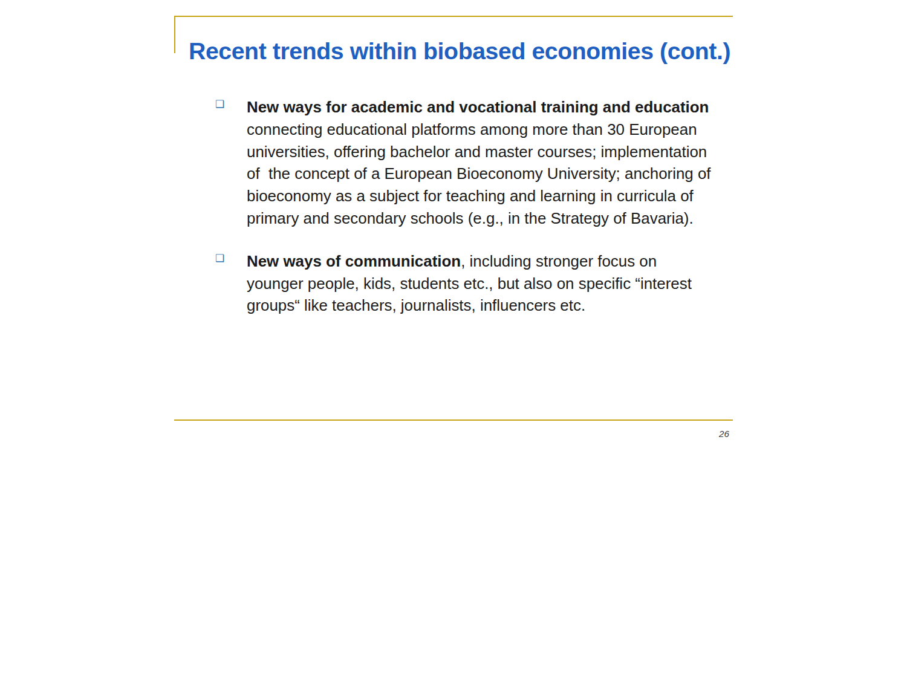Recent trends within biobased economies (cont.)
New ways for academic and vocational training and education connecting educational platforms among more than 30 European universities, offering bachelor and master courses; implementation of the concept of a European Bioeconomy University; anchoring of bioeconomy as a subject for teaching and learning in curricula of primary and secondary schools (e.g., in the Strategy of Bavaria).
New ways of communication, including stronger focus on younger people, kids, students etc., but also on specific “interest groups“ like teachers, journalists, influencers etc.
26